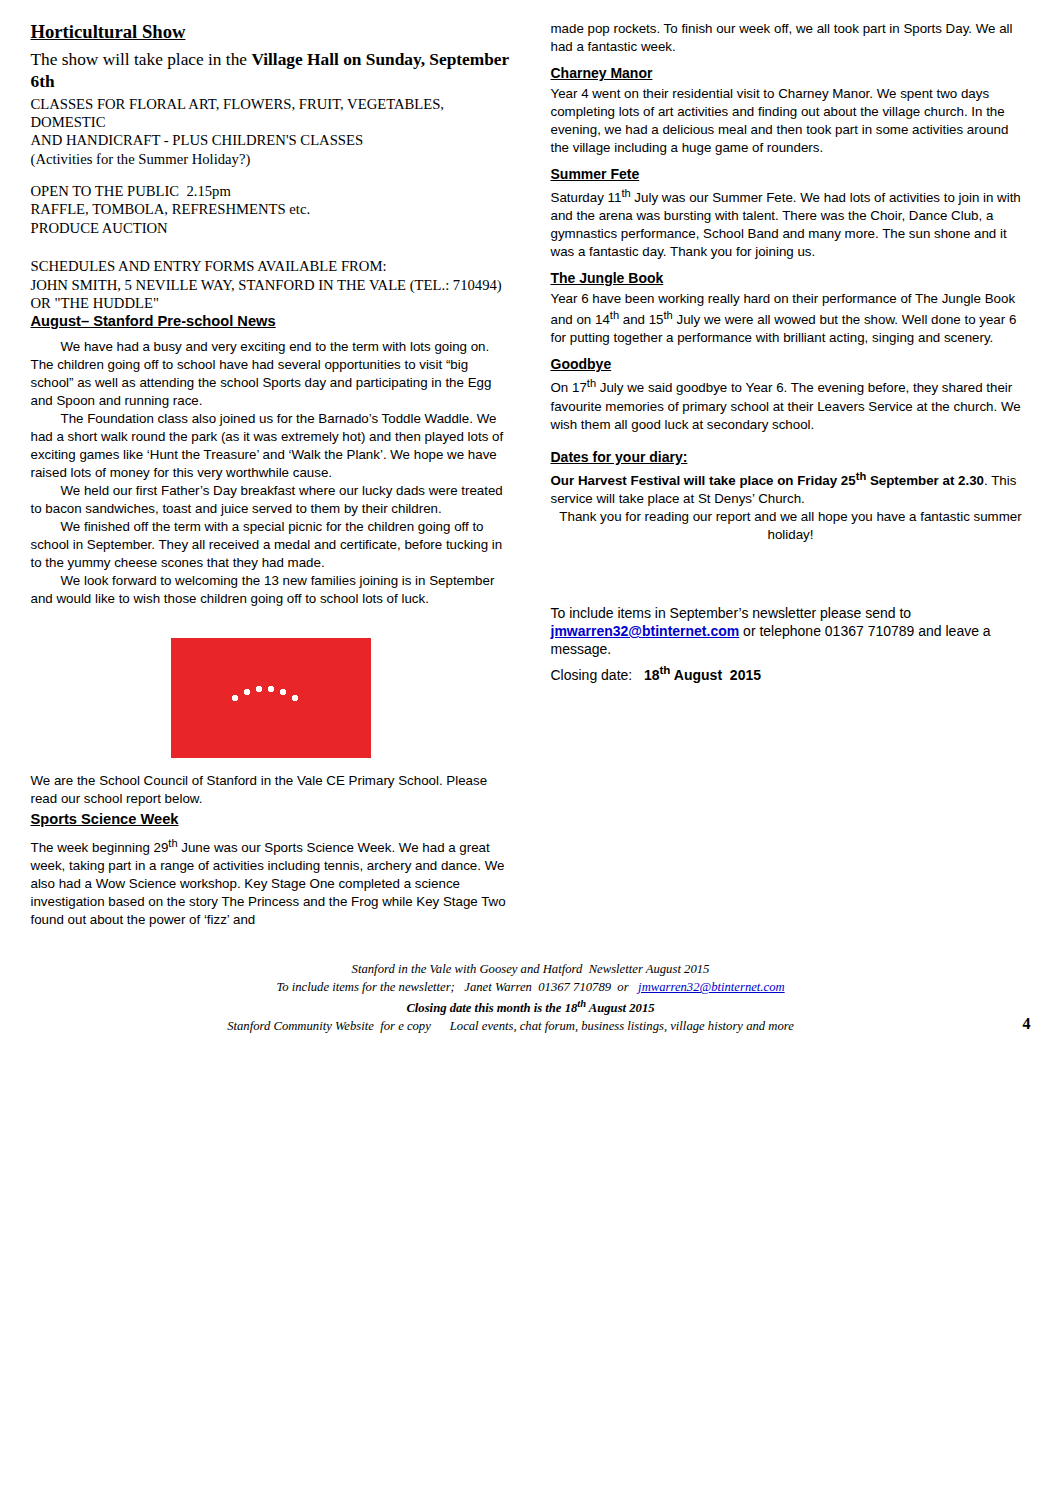Horticultural Show
The show will take place in the Village Hall on Sunday, September 6th
CLASSES FOR FLORAL ART, FLOWERS, FRUIT, VEGETABLES, DOMESTIC
AND HANDICRAFT - PLUS CHILDREN'S CLASSES
(Activities for the Summer Holiday?)
OPEN TO THE PUBLIC 2.15pm
RAFFLE, TOMBOLA, REFRESHMENTS etc.
PRODUCE AUCTION
SCHEDULES AND ENTRY FORMS AVAILABLE FROM:
JOHN SMITH, 5 NEVILLE WAY, STANFORD IN THE VALE (TEL.: 710494)
OR "THE HUDDLE"
August– Stanford Pre-school News
We have had a busy and very exciting end to the term with lots going on. The children going off to school have had several opportunities to visit “big school” as well as attending the school Sports day and participating in the Egg and Spoon and running race.
The Foundation class also joined us for the Barnado’s Toddle Waddle. We had a short walk round the park (as it was extremely hot) and then played lots of exciting games like ‘Hunt the Treasure’ and ‘Walk the Plank’. We hope we have raised lots of money for this very worthwhile cause.
We held our first Father’s Day breakfast where our lucky dads were treated to bacon sandwiches, toast and juice served to them by their children.
We finished off the term with a special picnic for the children going off to school in September. They all received a medal and certificate, before tucking in to the yummy cheese scones that they had made.
We look forward to welcoming the 13 new families joining is in September and would like to wish those children going off to school lots of luck.
We are the School Council of Stanford in the Vale CE Primary School. Please read our school report below.
Sports Science Week
The week beginning 29th June was our Sports Science Week. We had a great week, taking part in a range of activities including tennis, archery and dance. We also had a Wow Science workshop. Key Stage One completed a science investigation based on the story The Princess and the Frog while Key Stage Two found out about the power of ‘fizz’ and
made pop rockets. To finish our week off, we all took part in Sports Day. We all had a fantastic week.
Charney Manor
Year 4 went on their residential visit to Charney Manor. We spent two days completing lots of art activities and finding out about the village church. In the evening, we had a delicious meal and then took part in some activities around the village including a huge game of rounders.
Summer Fete
Saturday 11th July was our Summer Fete. We had lots of activities to join in with and the arena was bursting with talent. There was the Choir, Dance Club, a gymnastics performance, School Band and many more. The sun shone and it was a fantastic day. Thank you for joining us.
The Jungle Book
Year 6 have been working really hard on their performance of The Jungle Book and on 14th and 15th July we were all wowed but the show. Well done to year 6 for putting together a performance with brilliant acting, singing and scenery.
Goodbye
On 17th July we said goodbye to Year 6. The evening before, they shared their favourite memories of primary school at their Leavers Service at the church. We wish them all good luck at secondary school.
Dates for your diary:
Our Harvest Festival will take place on Friday 25th September at 2.30. This service will take place at St Denys’ Church.
Thank you for reading our report and we all hope you have a fantastic summer holiday!
To include items in September’s newsletter please send to jmwarren32@btinternet.com or telephone 01367 710789 and leave a message.
Closing date: 18th August 2015
Stanford in the Vale with Goosey and Hatford Newsletter August 2015
To include items for the newsletter; Janet Warren 01367 710789 or jmwarren32@btinternet.com
Closing date this month is the 18th August 2015
Stanford Community Website for e copy Local events, chat forum, business listings, village history and more 4